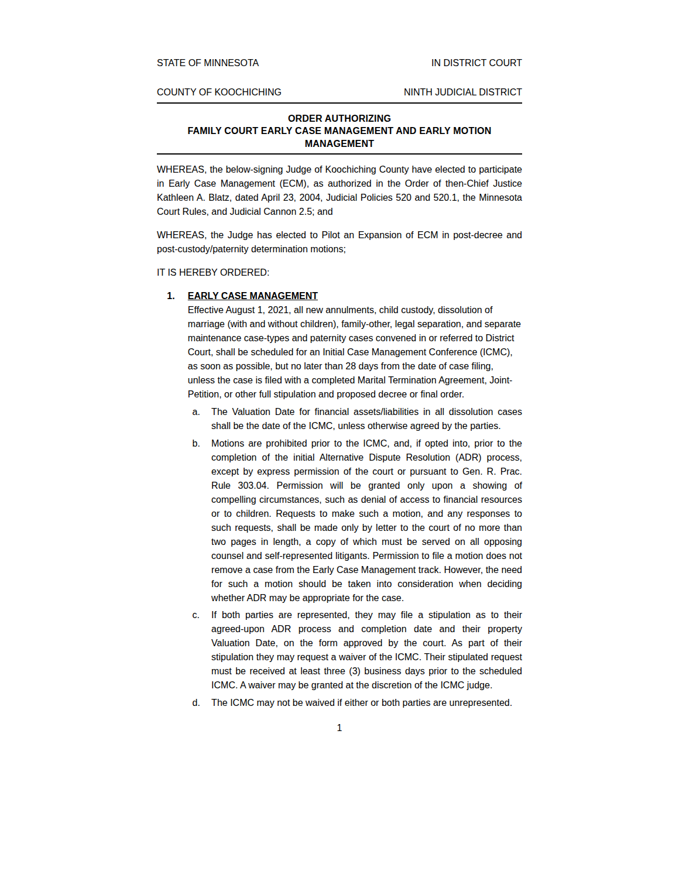| STATE OF MINNESOTA | IN DISTRICT COURT |
| COUNTY OF KOOCHICHING | NINTH JUDICIAL DISTRICT |
ORDER AUTHORIZING
FAMILY COURT EARLY CASE MANAGEMENT AND EARLY MOTION MANAGEMENT
WHEREAS, the below-signing Judge of Koochiching County have elected to participate in Early Case Management (ECM), as authorized in the Order of then-Chief Justice Kathleen A. Blatz, dated April 23, 2004, Judicial Policies 520 and 520.1, the Minnesota Court Rules, and Judicial Cannon 2.5; and
WHEREAS, the Judge has elected to Pilot an Expansion of ECM in post-decree and post-custody/paternity determination motions;
IT IS HEREBY ORDERED:
EARLY CASE MANAGEMENT
Effective August 1, 2021, all new annulments, child custody, dissolution of marriage (with and without children), family-other, legal separation, and separate maintenance case-types and paternity cases convened in or referred to District Court, shall be scheduled for an Initial Case Management Conference (ICMC), as soon as possible, but no later than 28 days from the date of case filing, unless the case is filed with a completed Marital Termination Agreement, Joint-Petition, or other full stipulation and proposed decree or final order.
The Valuation Date for financial assets/liabilities in all dissolution cases shall be the date of the ICMC, unless otherwise agreed by the parties.
Motions are prohibited prior to the ICMC, and, if opted into, prior to the completion of the initial Alternative Dispute Resolution (ADR) process, except by express permission of the court or pursuant to Gen. R. Prac. Rule 303.04. Permission will be granted only upon a showing of compelling circumstances, such as denial of access to financial resources or to children. Requests to make such a motion, and any responses to such requests, shall be made only by letter to the court of no more than two pages in length, a copy of which must be served on all opposing counsel and self-represented litigants. Permission to file a motion does not remove a case from the Early Case Management track. However, the need for such a motion should be taken into consideration when deciding whether ADR may be appropriate for the case.
If both parties are represented, they may file a stipulation as to their agreed-upon ADR process and completion date and their property Valuation Date, on the form approved by the court. As part of their stipulation they may request a waiver of the ICMC. Their stipulated request must be received at least three (3) business days prior to the scheduled ICMC. A waiver may be granted at the discretion of the ICMC judge.
The ICMC may not be waived if either or both parties are unrepresented.
1